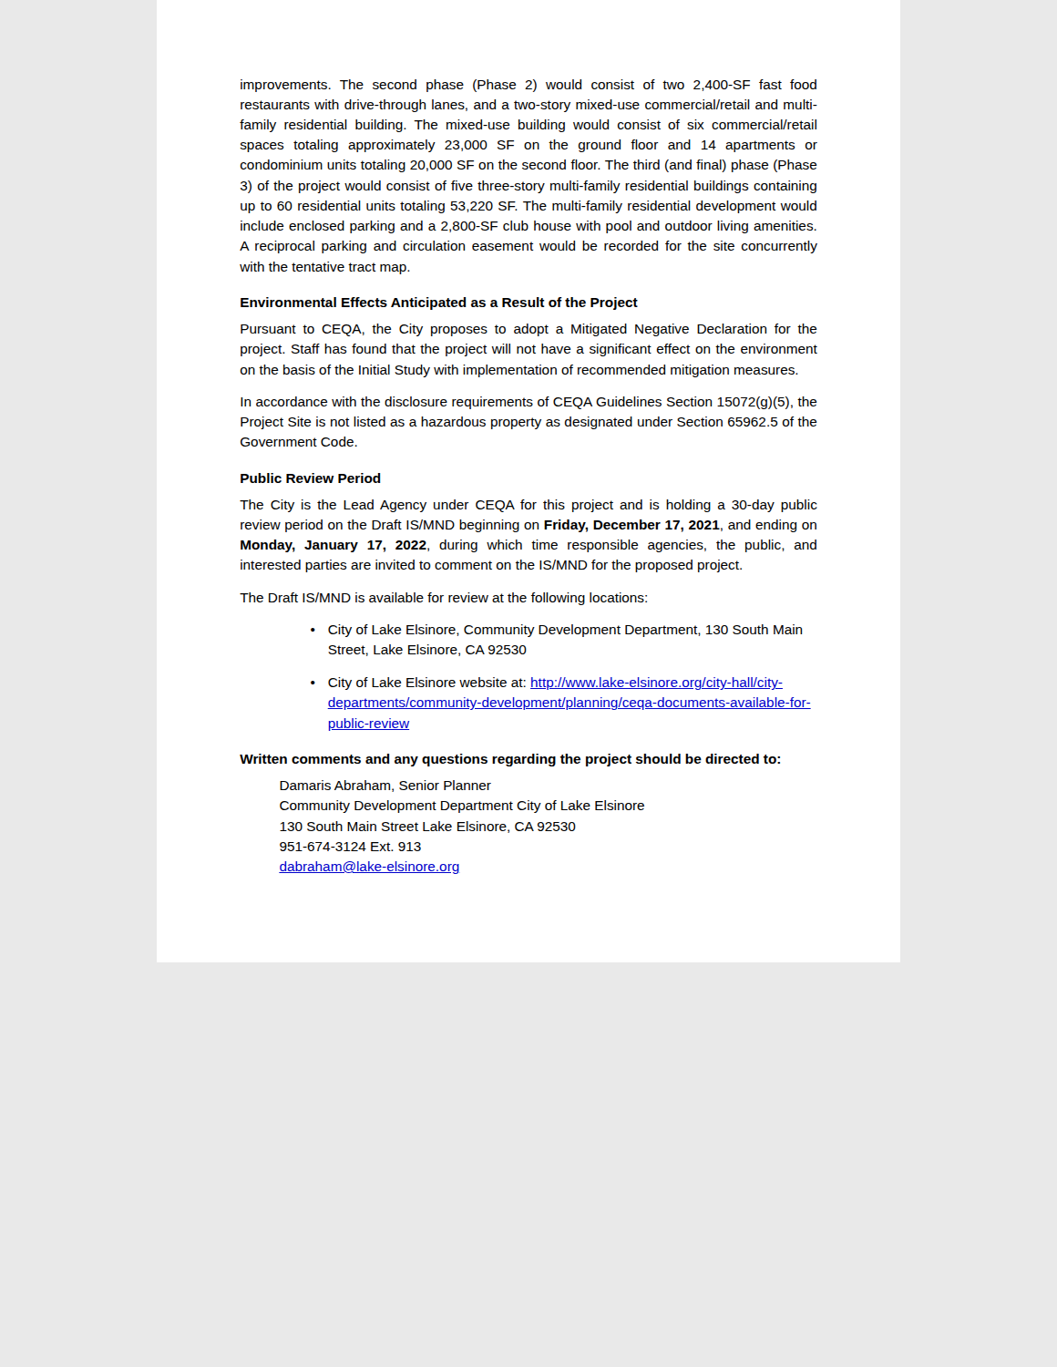improvements. The second phase (Phase 2) would consist of two 2,400-SF fast food restaurants with drive-through lanes, and a two-story mixed-use commercial/retail and multi-family residential building. The mixed-use building would consist of six commercial/retail spaces totaling approximately 23,000 SF on the ground floor and 14 apartments or condominium units totaling 20,000 SF on the second floor. The third (and final) phase (Phase 3) of the project would consist of five three-story multi-family residential buildings containing up to 60 residential units totaling 53,220 SF. The multi-family residential development would include enclosed parking and a 2,800-SF club house with pool and outdoor living amenities. A reciprocal parking and circulation easement would be recorded for the site concurrently with the tentative tract map.
Environmental Effects Anticipated as a Result of the Project
Pursuant to CEQA, the City proposes to adopt a Mitigated Negative Declaration for the project. Staff has found that the project will not have a significant effect on the environment on the basis of the Initial Study with implementation of recommended mitigation measures.
In accordance with the disclosure requirements of CEQA Guidelines Section 15072(g)(5), the Project Site is not listed as a hazardous property as designated under Section 65962.5 of the Government Code.
Public Review Period
The City is the Lead Agency under CEQA for this project and is holding a 30-day public review period on the Draft IS/MND beginning on Friday, December 17, 2021, and ending on Monday, January 17, 2022, during which time responsible agencies, the public, and interested parties are invited to comment on the IS/MND for the proposed project.
The Draft IS/MND is available for review at the following locations:
City of Lake Elsinore, Community Development Department, 130 South Main Street, Lake Elsinore, CA 92530
City of Lake Elsinore website at: http://www.lake-elsinore.org/city-hall/city-departments/community-development/planning/ceqa-documents-available-for- public-review
Written comments and any questions regarding the project should be directed to:
Damaris Abraham, Senior Planner
Community Development Department City of Lake Elsinore
130 South Main Street Lake Elsinore, CA 92530
951-674-3124 Ext. 913
dabraham@lake-elsinore.org